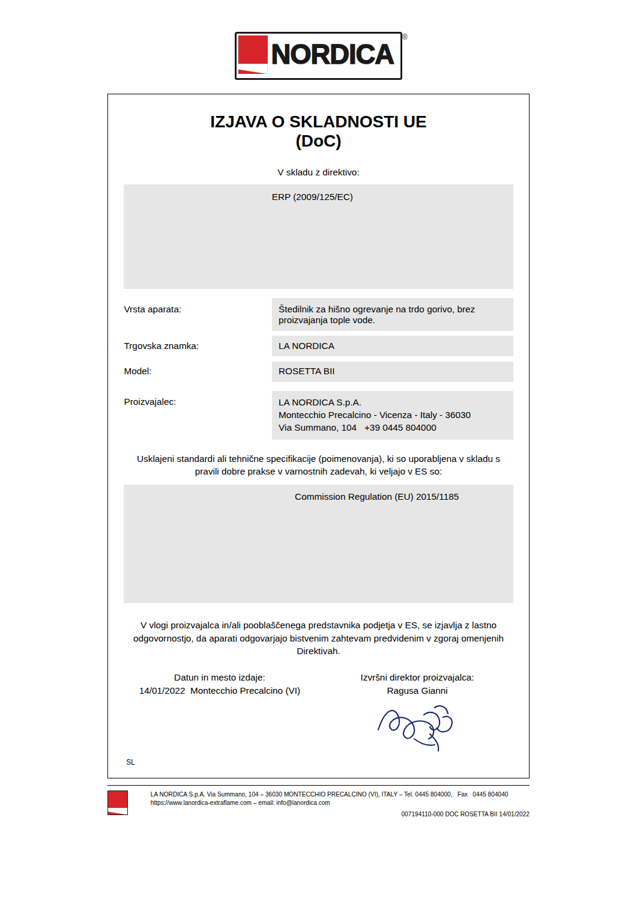LA
NORDICA
®
IZJAVA O SKLADNOSTI UE(DoC)
V skladu z direktivo:
ERP (2009/125/EC)
Vrsta aparata:
Štedilnik za hišno ogrevanje na trdo gorivo, brez proizvajanja tople vode.
Trgovska znamka:
LA NORDICA
Model:
ROSETTA BII
Proizvajalec:
LA NORDICA S.p.A.
Montecchio Precalcino - Vicenza - Italy - 36030
Via Summano, 104 +39 0445 804000
Usklajeni standardi ali tehnične specifikacije (poimenovanja), ki so uporabljena v skladu s pravili dobre prakse v varnostnih zadevah, ki veljajo v ES so:
Commission Regulation (EU) 2015/1185
V vlogi proizvajalca in/ali pooblaščenega predstavnika podjetja v ES, se izjavlja z lastno odgovornostjo, da aparati odgovarjajo bistvenim zahtevam predvidenim v zgoraj omenjenih Direktivah.
Datun in mesto izdaje:
14/01/2022 Montecchio Precalcino (VI)
Izvršni direktor proizvajalca:
Ragusa Gianni
SL
LA NORDICA S.p.A. Via Summano, 104 – 36030 MONTECCHIO PRECALCINO (VI), ITALY – Tel. 0445 804000, Fax 0445 804040
https://www.lanordica-extraflame.com – email: info@lanordica.com
007194110-000 DOC ROSETTA BII 14/01/2022